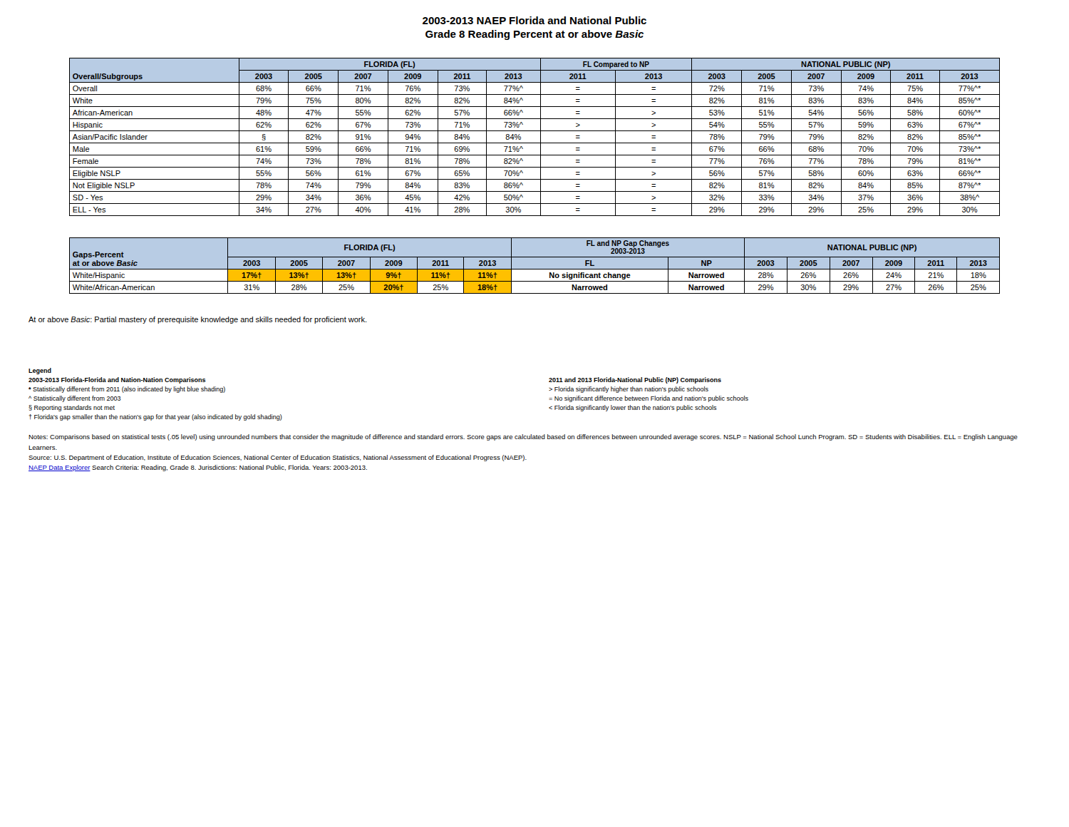2003-2013 NAEP Florida and National Public
Grade 8 Reading Percent at or above Basic
| Overall/Subgroups | FLORIDA (FL) | FL Compared to NP | NATIONAL PUBLIC (NP) |
| --- | --- | --- | --- |
| 2003 | 2005 | 2007 | 2009 | 2011 | 2013 | 2011 | 2013 | 2003 | 2005 | 2007 | 2009 | 2011 | 2013 |
| Overall | 68% | 66% | 71% | 76% | 73% | 77%^ | = | = | 72% | 71% | 73% | 74% | 75% | 77%^* |
| White | 79% | 75% | 80% | 82% | 82% | 84%^ | = | = | 82% | 81% | 83% | 83% | 84% | 85%^* |
| African-American | 48% | 47% | 55% | 62% | 57% | 66%^ | = | > | 53% | 51% | 54% | 56% | 58% | 60%^* |
| Hispanic | 62% | 62% | 67% | 73% | 71% | 73%^ | > | > | 54% | 55% | 57% | 59% | 63% | 67%^* |
| Asian/Pacific Islander | § | 82% | 91% | 94% | 84% | 84% | = | = | 78% | 79% | 79% | 82% | 82% | 85%^* |
| Male | 61% | 59% | 66% | 71% | 69% | 71%^ | = | = | 67% | 66% | 68% | 70% | 70% | 73%^* |
| Female | 74% | 73% | 78% | 81% | 78% | 82%^ | = | = | 77% | 76% | 77% | 78% | 79% | 81%^* |
| Eligible NSLP | 55% | 56% | 61% | 67% | 65% | 70%^ | = | > | 56% | 57% | 58% | 60% | 63% | 66%^* |
| Not Eligible NSLP | 78% | 74% | 79% | 84% | 83% | 86%^ | = | = | 82% | 81% | 82% | 84% | 85% | 87%^* |
| SD - Yes | 29% | 34% | 36% | 45% | 42% | 50%^ | = | > | 32% | 33% | 34% | 37% | 36% | 38%^ |
| ELL - Yes | 34% | 27% | 40% | 41% | 28% | 30% | = | = | 29% | 29% | 29% | 25% | 29% | 30% |
| Gaps-Percent at or above Basic | FLORIDA (FL) | FL and NP Gap Changes 2003-2013 | NATIONAL PUBLIC (NP) |
| --- | --- | --- | --- |
| 2003 | 2005 | 2007 | 2009 | 2011 | 2013 | FL | NP | 2003 | 2005 | 2007 | 2009 | 2011 | 2013 |
| White/Hispanic | 17%† | 13%† | 13%† | 9%† | 11%† | 11%† | No significant change | Narrowed | 28% | 26% | 26% | 24% | 21% | 18% |
| White/African-American | 31% | 28% | 25% | 20%† | 25% | 18%† | Narrowed | Narrowed | 29% | 30% | 29% | 27% | 26% | 25% |
At or above Basic: Partial mastery of prerequisite knowledge and skills needed for proficient work.
Legend
2003-2013 Florida-Florida and Nation-Nation Comparisons
* Statistically different from 2011 (also indicated by light blue shading)
^ Statistically different from 2003
§ Reporting standards not met
† Florida's gap smaller than the nation's gap for that year (also indicated by gold shading)
2011 and 2013 Florida-National Public (NP) Comparisons
> Florida significantly higher than nation's public schools
= No significant difference between Florida and nation's public schools
< Florida significantly lower than the nation's public schools
Notes: Comparisons based on statistical tests (.05 level) using unrounded numbers that consider the magnitude of difference and standard errors. Score gaps are calculated based on differences between unrounded average scores. NSLP = National School Lunch Program. SD = Students with Disabilities. ELL = English Language Learners.
Source: U.S. Department of Education, Institute of Education Sciences, National Center of Education Statistics, National Assessment of Educational Progress (NAEP).
NAEP Data Explorer Search Criteria: Reading, Grade 8. Jurisdictions: National Public, Florida. Years: 2003-2013.